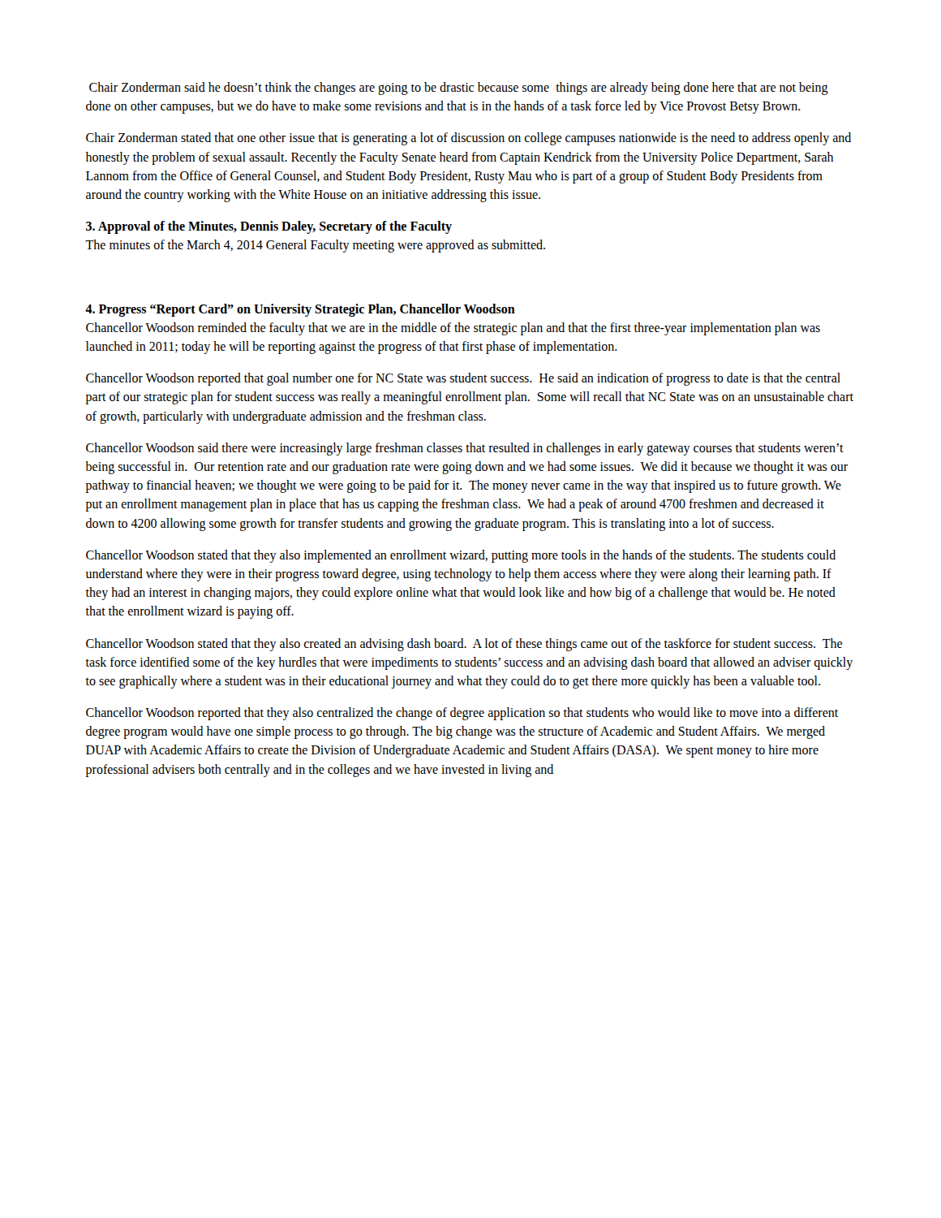Chair Zonderman said he doesn’t think the changes are going to be drastic because some things are already being done here that are not being done on other campuses, but we do have to make some revisions and that is in the hands of a task force led by Vice Provost Betsy Brown.
Chair Zonderman stated that one other issue that is generating a lot of discussion on college campuses nationwide is the need to address openly and honestly the problem of sexual assault. Recently the Faculty Senate heard from Captain Kendrick from the University Police Department, Sarah Lannom from the Office of General Counsel, and Student Body President, Rusty Mau who is part of a group of Student Body Presidents from around the country working with the White House on an initiative addressing this issue.
3. Approval of the Minutes, Dennis Daley, Secretary of the Faculty
The minutes of the March 4, 2014 General Faculty meeting were approved as submitted.
4. Progress “Report Card” on University Strategic Plan, Chancellor Woodson
Chancellor Woodson reminded the faculty that we are in the middle of the strategic plan and that the first three-year implementation plan was launched in 2011; today he will be reporting against the progress of that first phase of implementation.
Chancellor Woodson reported that goal number one for NC State was student success. He said an indication of progress to date is that the central part of our strategic plan for student success was really a meaningful enrollment plan. Some will recall that NC State was on an unsustainable chart of growth, particularly with undergraduate admission and the freshman class.
Chancellor Woodson said there were increasingly large freshman classes that resulted in challenges in early gateway courses that students weren’t being successful in. Our retention rate and our graduation rate were going down and we had some issues. We did it because we thought it was our pathway to financial heaven; we thought we were going to be paid for it. The money never came in the way that inspired us to future growth. We put an enrollment management plan in place that has us capping the freshman class. We had a peak of around 4700 freshmen and decreased it down to 4200 allowing some growth for transfer students and growing the graduate program. This is translating into a lot of success.
Chancellor Woodson stated that they also implemented an enrollment wizard, putting more tools in the hands of the students. The students could understand where they were in their progress toward degree, using technology to help them access where they were along their learning path. If they had an interest in changing majors, they could explore online what that would look like and how big of a challenge that would be. He noted that the enrollment wizard is paying off.
Chancellor Woodson stated that they also created an advising dash board. A lot of these things came out of the taskforce for student success. The task force identified some of the key hurdles that were impediments to students’ success and an advising dash board that allowed an adviser quickly to see graphically where a student was in their educational journey and what they could do to get there more quickly has been a valuable tool.
Chancellor Woodson reported that they also centralized the change of degree application so that students who would like to move into a different degree program would have one simple process to go through. The big change was the structure of Academic and Student Affairs. We merged DUAP with Academic Affairs to create the Division of Undergraduate Academic and Student Affairs (DASA). We spent money to hire more professional advisers both centrally and in the colleges and we have invested in living and